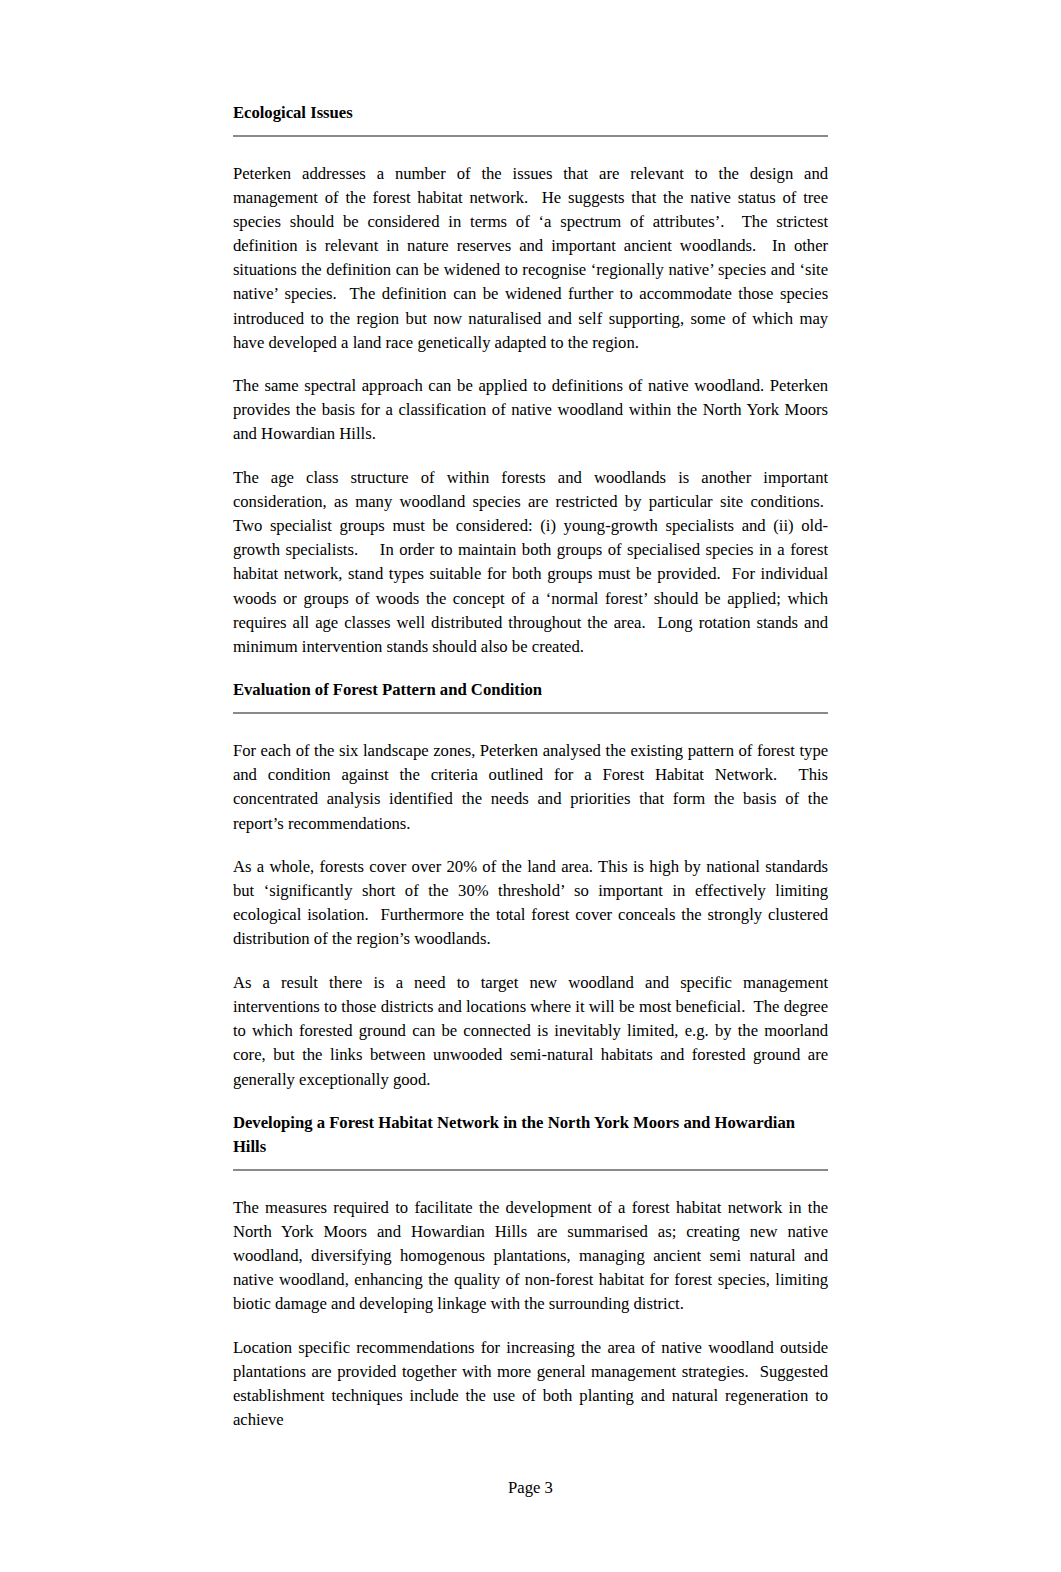Ecological Issues
Peterken addresses a number of the issues that are relevant to the design and management of the forest habitat network. He suggests that the native status of tree species should be considered in terms of ‘a spectrum of attributes’. The strictest definition is relevant in nature reserves and important ancient woodlands. In other situations the definition can be widened to recognise ‘regionally native’ species and ‘site native’ species. The definition can be widened further to accommodate those species introduced to the region but now naturalised and self supporting, some of which may have developed a land race genetically adapted to the region.
The same spectral approach can be applied to definitions of native woodland. Peterken provides the basis for a classification of native woodland within the North York Moors and Howardian Hills.
The age class structure of within forests and woodlands is another important consideration, as many woodland species are restricted by particular site conditions. Two specialist groups must be considered: (i) young-growth specialists and (ii) old-growth specialists. In order to maintain both groups of specialised species in a forest habitat network, stand types suitable for both groups must be provided. For individual woods or groups of woods the concept of a ‘normal forest’ should be applied; which requires all age classes well distributed throughout the area. Long rotation stands and minimum intervention stands should also be created.
Evaluation of Forest Pattern and Condition
For each of the six landscape zones, Peterken analysed the existing pattern of forest type and condition against the criteria outlined for a Forest Habitat Network. This concentrated analysis identified the needs and priorities that form the basis of the report’s recommendations.
As a whole, forests cover over 20% of the land area. This is high by national standards but ‘significantly short of the 30% threshold’ so important in effectively limiting ecological isolation. Furthermore the total forest cover conceals the strongly clustered distribution of the region’s woodlands.
As a result there is a need to target new woodland and specific management interventions to those districts and locations where it will be most beneficial. The degree to which forested ground can be connected is inevitably limited, e.g. by the moorland core, but the links between unwooded semi-natural habitats and forested ground are generally exceptionally good.
Developing a Forest Habitat Network in the North York Moors and Howardian Hills
The measures required to facilitate the development of a forest habitat network in the North York Moors and Howardian Hills are summarised as; creating new native woodland, diversifying homogenous plantations, managing ancient semi natural and native woodland, enhancing the quality of non-forest habitat for forest species, limiting biotic damage and developing linkage with the surrounding district.
Location specific recommendations for increasing the area of native woodland outside plantations are provided together with more general management strategies. Suggested establishment techniques include the use of both planting and natural regeneration to achieve
Page 3